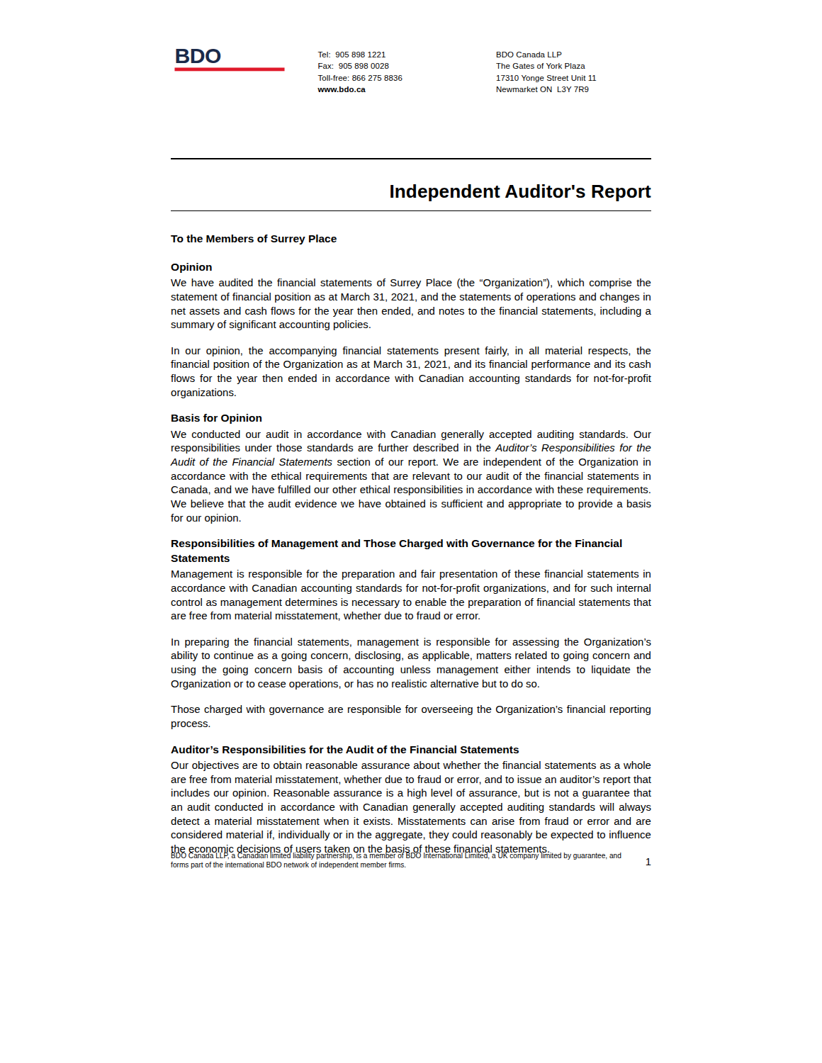BDO
Tel: 905 898 1221
Fax: 905 898 0028
Toll-free: 866 275 8836
www.bdo.ca
BDO Canada LLP
The Gates of York Plaza
17310 Yonge Street Unit 11
Newmarket ON L3Y 7R9
Independent Auditor's Report
To the Members of Surrey Place
Opinion
We have audited the financial statements of Surrey Place (the “Organization”), which comprise the statement of financial position as at March 31, 2021, and the statements of operations and changes in net assets and cash flows for the year then ended, and notes to the financial statements, including a summary of significant accounting policies.
In our opinion, the accompanying financial statements present fairly, in all material respects, the financial position of the Organization as at March 31, 2021, and its financial performance and its cash flows for the year then ended in accordance with Canadian accounting standards for not-for-profit organizations.
Basis for Opinion
We conducted our audit in accordance with Canadian generally accepted auditing standards. Our responsibilities under those standards are further described in the Auditor’s Responsibilities for the Audit of the Financial Statements section of our report. We are independent of the Organization in accordance with the ethical requirements that are relevant to our audit of the financial statements in Canada, and we have fulfilled our other ethical responsibilities in accordance with these requirements. We believe that the audit evidence we have obtained is sufficient and appropriate to provide a basis for our opinion.
Responsibilities of Management and Those Charged with Governance for the Financial Statements
Management is responsible for the preparation and fair presentation of these financial statements in accordance with Canadian accounting standards for not-for-profit organizations, and for such internal control as management determines is necessary to enable the preparation of financial statements that are free from material misstatement, whether due to fraud or error.
In preparing the financial statements, management is responsible for assessing the Organization’s ability to continue as a going concern, disclosing, as applicable, matters related to going concern and using the going concern basis of accounting unless management either intends to liquidate the Organization or to cease operations, or has no realistic alternative but to do so.
Those charged with governance are responsible for overseeing the Organization’s financial reporting process.
Auditor’s Responsibilities for the Audit of the Financial Statements
Our objectives are to obtain reasonable assurance about whether the financial statements as a whole are free from material misstatement, whether due to fraud or error, and to issue an auditor’s report that includes our opinion. Reasonable assurance is a high level of assurance, but is not a guarantee that an audit conducted in accordance with Canadian generally accepted auditing standards will always detect a material misstatement when it exists. Misstatements can arise from fraud or error and are considered material if, individually or in the aggregate, they could reasonably be expected to influence the economic decisions of users taken on the basis of these financial statements.
BDO Canada LLP, a Canadian limited liability partnership, is a member of BDO International Limited, a UK company limited by guarantee, and forms part of the international BDO network of independent member firms.
1